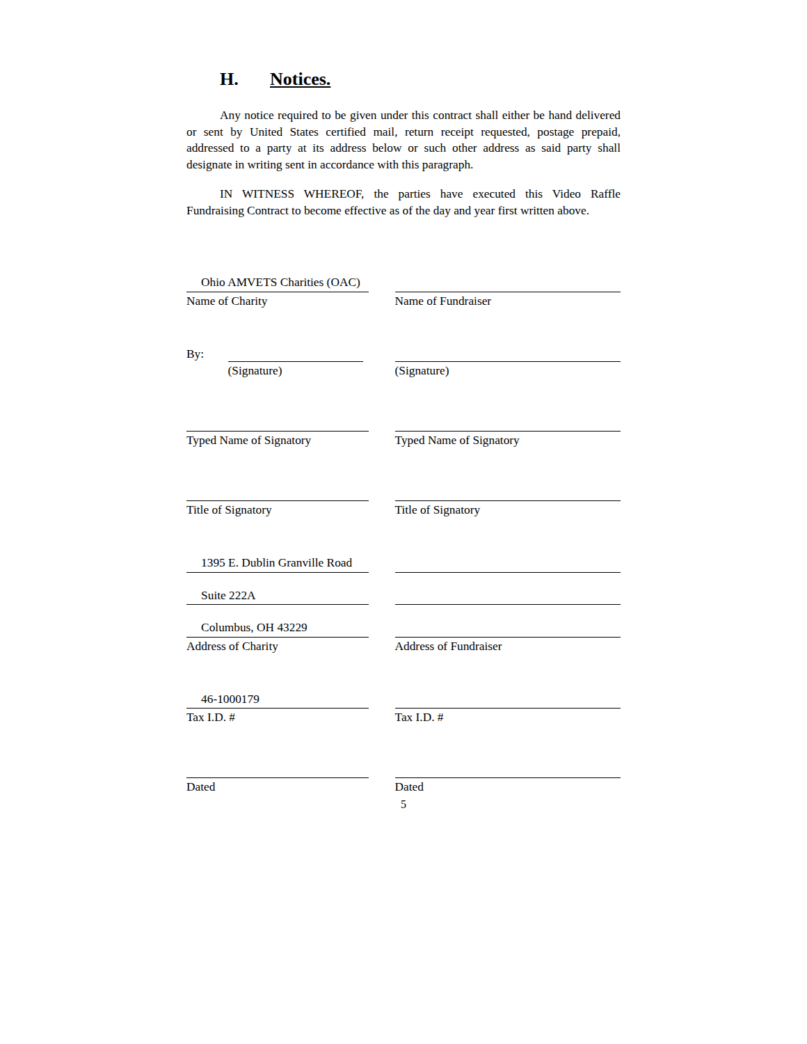H. Notices.
Any notice required to be given under this contract shall either be hand delivered or sent by United States certified mail, return receipt requested, postage prepaid, addressed to a party at its address below or such other address as said party shall designate in writing sent in accordance with this paragraph.
IN WITNESS WHEREOF, the parties have executed this Video Raffle Fundraising Contract to become effective as of the day and year first written above.
| Ohio AMVETS Charities (OAC) | | |
| Name of Charity | | Name of Fundraiser |
| By: | | |
| (Signature) | | (Signature) |
| Typed Name of Signatory | | Typed Name of Signatory |
| Title of Signatory | | Title of Signatory |
| 1395 E. Dublin Granville Road | | |
| Suite 222A | | |
| Columbus, OH 43229 | | |
| Address of Charity | | Address of Fundraiser |
| 46-1000179 | | |
| Tax I.D. # | | Tax I.D. # |
| Dated | | Dated |
5